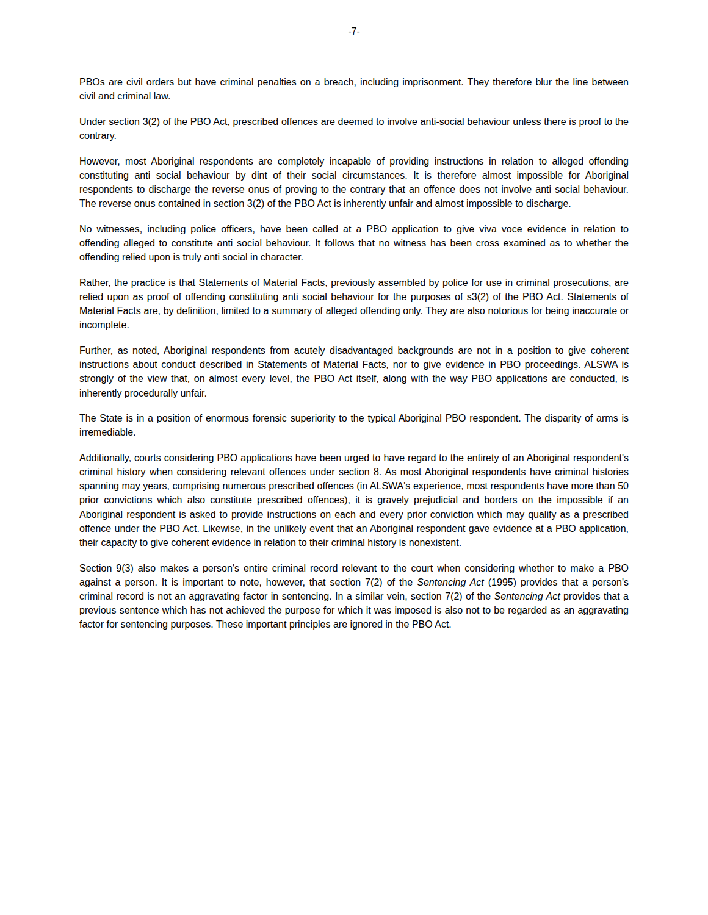-7-
PBOs are civil orders but have criminal penalties on a breach, including imprisonment. They therefore blur the line between civil and criminal law.
Under section 3(2) of the PBO Act, prescribed offences are deemed to involve anti-social behaviour unless there is proof to the contrary.
However, most Aboriginal respondents are completely incapable of providing instructions in relation to alleged offending constituting anti social behaviour by dint of their social circumstances. It is therefore almost impossible for Aboriginal respondents to discharge the reverse onus of proving to the contrary that an offence does not involve anti social behaviour. The reverse onus contained in section 3(2) of the PBO Act is inherently unfair and almost impossible to discharge.
No witnesses, including police officers, have been called at a PBO application to give viva voce evidence in relation to offending alleged to constitute anti social behaviour. It follows that no witness has been cross examined as to whether the offending relied upon is truly anti social in character.
Rather, the practice is that Statements of Material Facts, previously assembled by police for use in criminal prosecutions, are relied upon as proof of offending constituting anti social behaviour for the purposes of s3(2) of the PBO Act. Statements of Material Facts are, by definition, limited to a summary of alleged offending only. They are also notorious for being inaccurate or incomplete.
Further, as noted, Aboriginal respondents from acutely disadvantaged backgrounds are not in a position to give coherent instructions about conduct described in Statements of Material Facts, nor to give evidence in PBO proceedings. ALSWA is strongly of the view that, on almost every level, the PBO Act itself, along with the way PBO applications are conducted, is inherently procedurally unfair.
The State is in a position of enormous forensic superiority to the typical Aboriginal PBO respondent. The disparity of arms is irremediable.
Additionally, courts considering PBO applications have been urged to have regard to the entirety of an Aboriginal respondent's criminal history when considering relevant offences under section 8. As most Aboriginal respondents have criminal histories spanning may years, comprising numerous prescribed offences (in ALSWA's experience, most respondents have more than 50 prior convictions which also constitute prescribed offences), it is gravely prejudicial and borders on the impossible if an Aboriginal respondent is asked to provide instructions on each and every prior conviction which may qualify as a prescribed offence under the PBO Act. Likewise, in the unlikely event that an Aboriginal respondent gave evidence at a PBO application, their capacity to give coherent evidence in relation to their criminal history is nonexistent.
Section 9(3) also makes a person's entire criminal record relevant to the court when considering whether to make a PBO against a person. It is important to note, however, that section 7(2) of the Sentencing Act (1995) provides that a person's criminal record is not an aggravating factor in sentencing. In a similar vein, section 7(2) of the Sentencing Act provides that a previous sentence which has not achieved the purpose for which it was imposed is also not to be regarded as an aggravating factor for sentencing purposes. These important principles are ignored in the PBO Act.